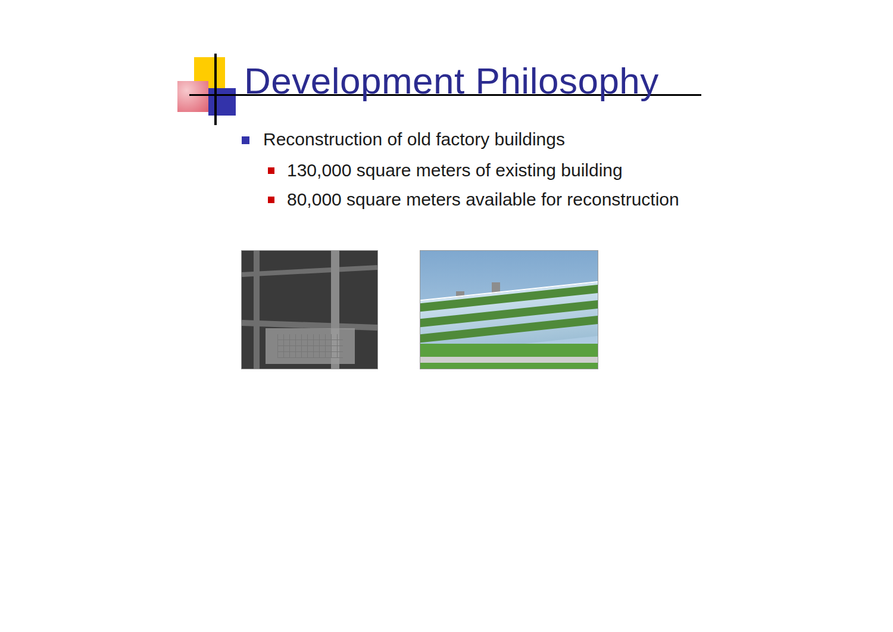Development Philosophy
Reconstruction of old factory buildings
130,000 square meters of existing building
80,000 square meters available for reconstruction